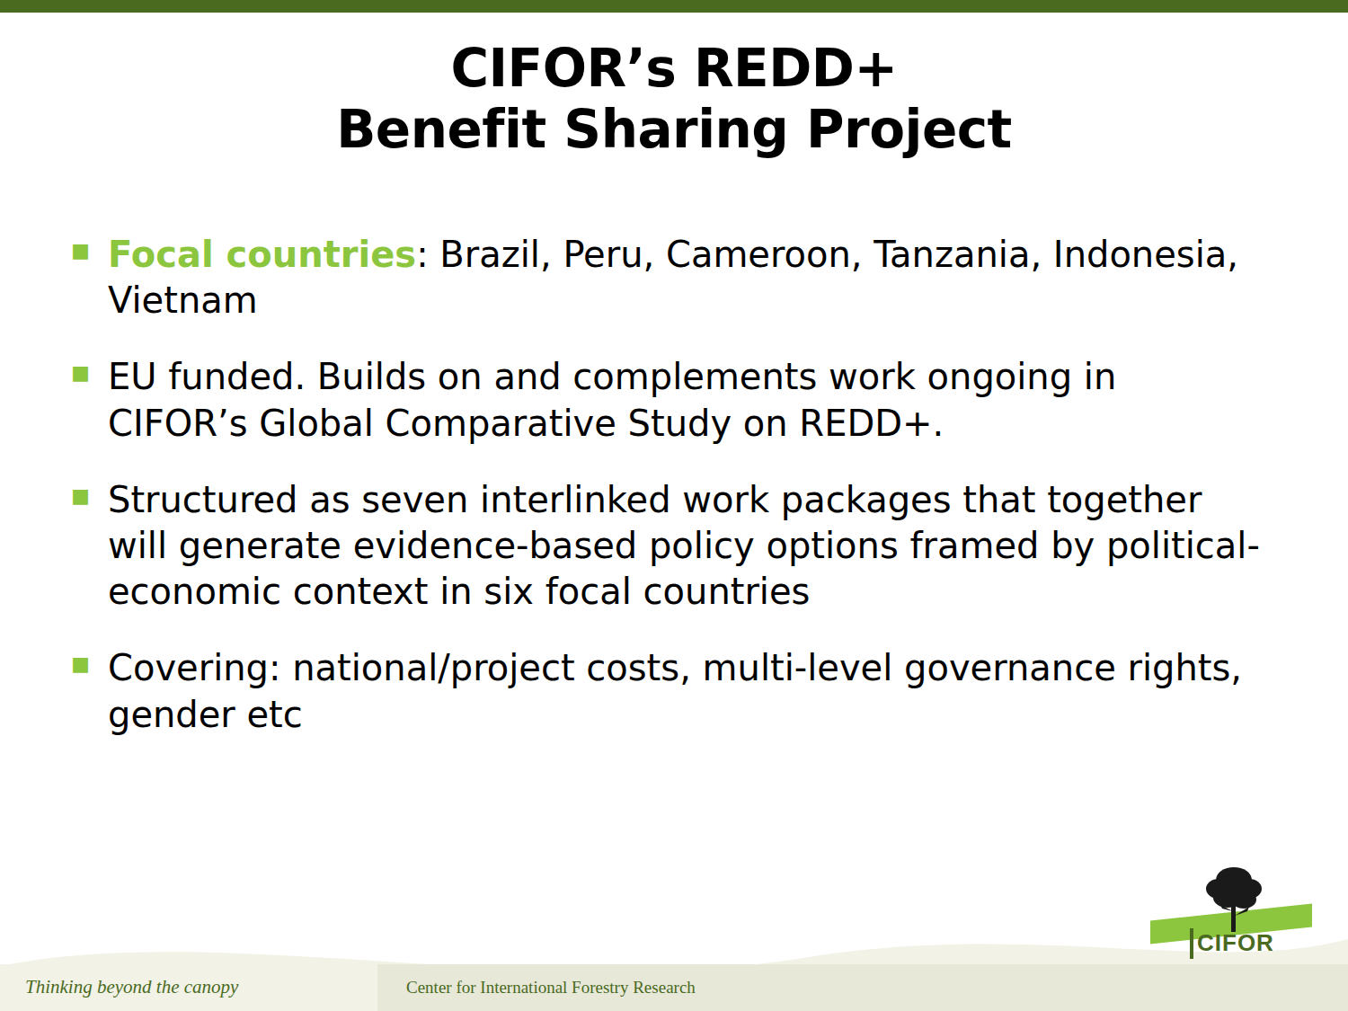CIFOR’s REDD+
Benefit Sharing Project
Focal countries: Brazil, Peru, Cameroon, Tanzania, Indonesia, Vietnam
EU funded. Builds on and complements work ongoing in CIFOR’s Global Comparative Study on REDD+.
Structured as seven interlinked work packages that together will generate evidence-based policy options framed by political-economic context in six focal countries
Covering: national/project costs, multi-level governance rights, gender etc
Thinking beyond the canopy
Center for International Forestry Research
CIFOR